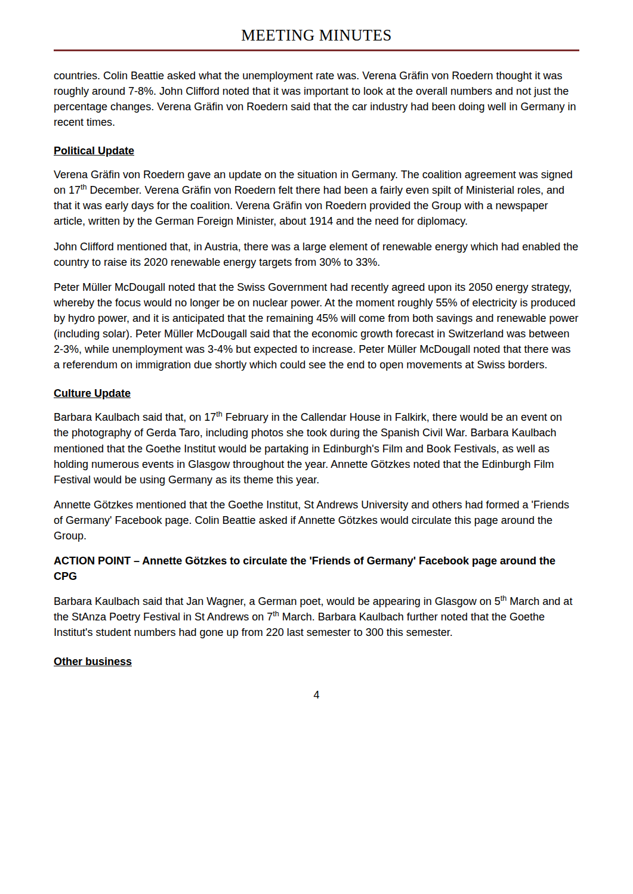MEETING MINUTES
countries. Colin Beattie asked what the unemployment rate was. Verena Gräfin von Roedern thought it was roughly around 7-8%. John Clifford noted that it was important to look at the overall numbers and not just the percentage changes. Verena Gräfin von Roedern said that the car industry had been doing well in Germany in recent times.
Political Update
Verena Gräfin von Roedern gave an update on the situation in Germany. The coalition agreement was signed on 17th December. Verena Gräfin von Roedern felt there had been a fairly even spilt of Ministerial roles, and that it was early days for the coalition. Verena Gräfin von Roedern provided the Group with a newspaper article, written by the German Foreign Minister, about 1914 and the need for diplomacy.
John Clifford mentioned that, in Austria, there was a large element of renewable energy which had enabled the country to raise its 2020 renewable energy targets from 30% to 33%.
Peter Müller McDougall noted that the Swiss Government had recently agreed upon its 2050 energy strategy, whereby the focus would no longer be on nuclear power. At the moment roughly 55% of electricity is produced by hydro power, and it is anticipated that the remaining 45% will come from both savings and renewable power (including solar). Peter Müller McDougall said that the economic growth forecast in Switzerland was between 2-3%, while unemployment was 3-4% but expected to increase. Peter Müller McDougall noted that there was a referendum on immigration due shortly which could see the end to open movements at Swiss borders.
Culture Update
Barbara Kaulbach said that, on 17th February in the Callendar House in Falkirk, there would be an event on the photography of Gerda Taro, including photos she took during the Spanish Civil War. Barbara Kaulbach mentioned that the Goethe Institut would be partaking in Edinburgh's Film and Book Festivals, as well as holding numerous events in Glasgow throughout the year. Annette Götzkes noted that the Edinburgh Film Festival would be using Germany as its theme this year.
Annette Götzkes mentioned that the Goethe Institut, St Andrews University and others had formed a 'Friends of Germany' Facebook page. Colin Beattie asked if Annette Götzkes would circulate this page around the Group.
ACTION POINT – Annette Götzkes to circulate the 'Friends of Germany' Facebook page around the CPG
Barbara Kaulbach said that Jan Wagner, a German poet, would be appearing in Glasgow on 5th March and at the StAnza Poetry Festival in St Andrews on 7th March. Barbara Kaulbach further noted that the Goethe Institut's student numbers had gone up from 220 last semester to 300 this semester.
Other business
4